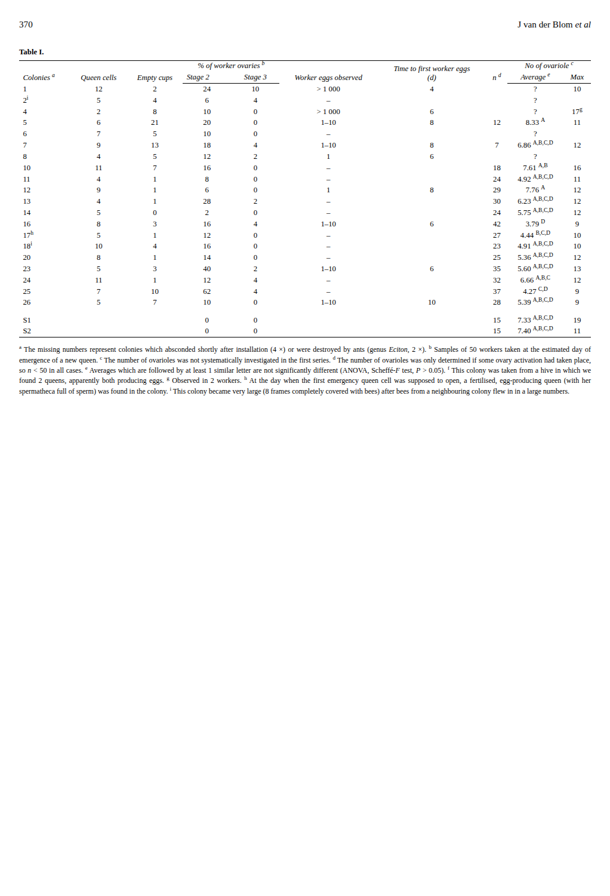370 J van der Blom et al
Table I.
| Colonies a | Queen cells | Empty cups | % of worker ovaries b | Worker eggs observed | Time to first worker eggs (d) | n d | No of ovariole c |
| --- | --- | --- | --- | --- | --- | --- | --- |
| Stage 2 | Stage 3 | Average e | Max |
| 1 | 12 | 2 | 24 | 10 | > 1 000 | 4 | | ? | 10 |
| 2 i | 5 | 4 | 6 | 4 | – | | | ? | |
| 4 | 2 | 8 | 10 | 0 | > 1 000 | 6 | | ? | 17 g |
| 5 | 6 | 21 | 20 | 0 | 1–10 | 8 | 12 | 8.33 A | 11 |
| 6 | 7 | 5 | 10 | 0 | – | | | ? | |
| 7 | 9 | 13 | 18 | 4 | 1–10 | 8 | 7 | 6.86 A,B,C,D | 12 |
| 8 | 4 | 5 | 12 | 2 | 1 | 6 | | ? | |
| 10 | 11 | 7 | 16 | 0 | – | | 18 | 7.61 A,B | 16 |
| 11 | 4 | 1 | 8 | 0 | – | | 24 | 4.92 A,B,C,D | 11 |
| 12 | 9 | 1 | 6 | 0 | 1 | 8 | 29 | 7.76 A | 12 |
| 13 | 4 | 1 | 28 | 2 | – | | 30 | 6.23 A,B,C,D | 12 |
| 14 | 5 | 0 | 2 | 0 | – | | 24 | 5.75 A,B,C,D | 12 |
| 16 | 8 | 3 | 16 | 4 | 1–10 | 6 | 42 | 3.79 D | 9 |
| 17 h | 5 | 1 | 12 | 0 | – | | 27 | 4.44 B,C,D | 10 |
| 18 i | 10 | 4 | 16 | 0 | – | | 23 | 4.91 A,B,C,D | 10 |
| 20 | 8 | 1 | 14 | 0 | – | | 25 | 5.36 A,B,C,D | 12 |
| 23 | 5 | 3 | 40 | 2 | 1–10 | 6 | 35 | 5.60 A,B,C,D | 13 |
| 24 | 11 | 1 | 12 | 4 | – | | 32 | 6.66 A,B,C | 12 |
| 25 | 7 | 10 | 62 | 4 | – | | 37 | 4.27 C,D | 9 |
| 26 | 5 | 7 | 10 | 0 | 1–10 | 10 | 28 | 5.39 A,B,C,D | 9 |
| S1 | | | 0 | 0 | | | 15 | 7.33 A,B,C,D | 19 |
| S2 | | | 0 | 0 | | | 15 | 7.40 A,B,C,D | 11 |
a The missing numbers represent colonies which absconded shortly after installation (4 ×) or were destroyed by ants (genus Eciton, 2 ×). b Samples of 50 workers taken at the estimated day of emergence of a new queen. c The number of ovarioles was not systematically investigated in the first series. d The number of ovarioles was only determined if some ovary activation had taken place, so n < 50 in all cases. e Averages which are followed by at least 1 similar letter are not significantly different (ANOVA, Scheffé-F test, P > 0.05). f This colony was taken from a hive in which we found 2 queens, apparently both producing eggs. g Observed in 2 workers. h At the day when the first emergency queen cell was supposed to open, a fertilised, egg-producing queen (with her spermatheca full of sperm) was found in the colony. i This colony became very large (8 frames completely covered with bees) after bees from a neighbouring colony flew in in a large numbers.